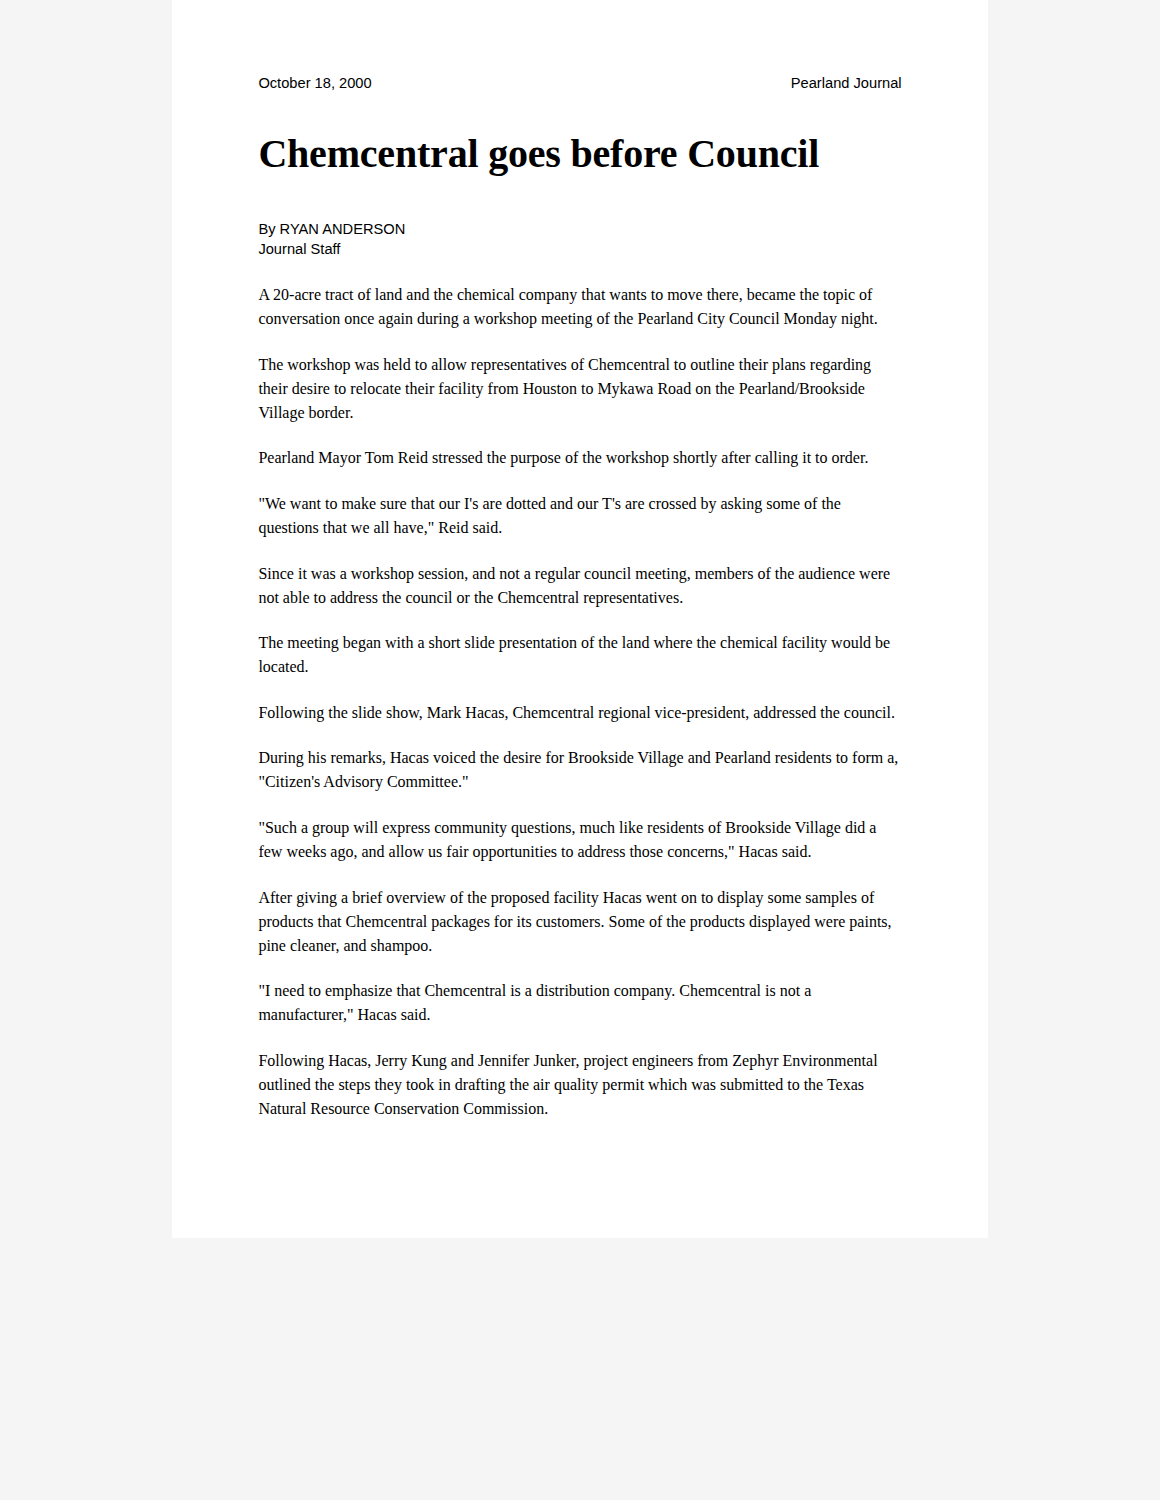October 18, 2000
Pearland Journal
Chemcentral goes before Council
By RYAN ANDERSON Journal Staff
A 20-acre tract of land and the chemical company that wants to move there, became the topic of conversation once again during a workshop meeting of the Pearland City Council Monday night.
The workshop was held to allow representatives of Chemcentral to outline their plans regarding their desire to relocate their facility from Houston to Mykawa Road on the Pearland/Brookside Village border.
Pearland Mayor Tom Reid stressed the purpose of the workshop shortly after calling it to order.
"We want to make sure that our I's are dotted and our T's are crossed by asking some of the questions that we all have," Reid said.
Since it was a workshop session, and not a regular council meeting, members of the audience were not able to address the council or the Chemcentral representatives.
The meeting began with a short slide presentation of the land where the chemical facility would be located.
Following the slide show, Mark Hacas, Chemcentral regional vice-president, addressed the council.
During his remarks, Hacas voiced the desire for Brookside Village and Pearland residents to form a, "Citizen's Advisory Committee."
"Such a group will express community questions, much like residents of Brookside Village did a few weeks ago, and allow us fair opportunities to address those concerns," Hacas said.
After giving a brief overview of the proposed facility Hacas went on to display some samples of products that Chemcentral packages for its customers. Some of the products displayed were paints, pine cleaner, and shampoo.
"I need to emphasize that Chemcentral is a distribution company. Chemcentral is not a manufacturer," Hacas said.
Following Hacas, Jerry Kung and Jennifer Junker, project engineers from Zephyr Environmental outlined the steps they took in drafting the air quality permit which was submitted to the Texas Natural Resource Conservation Commission.